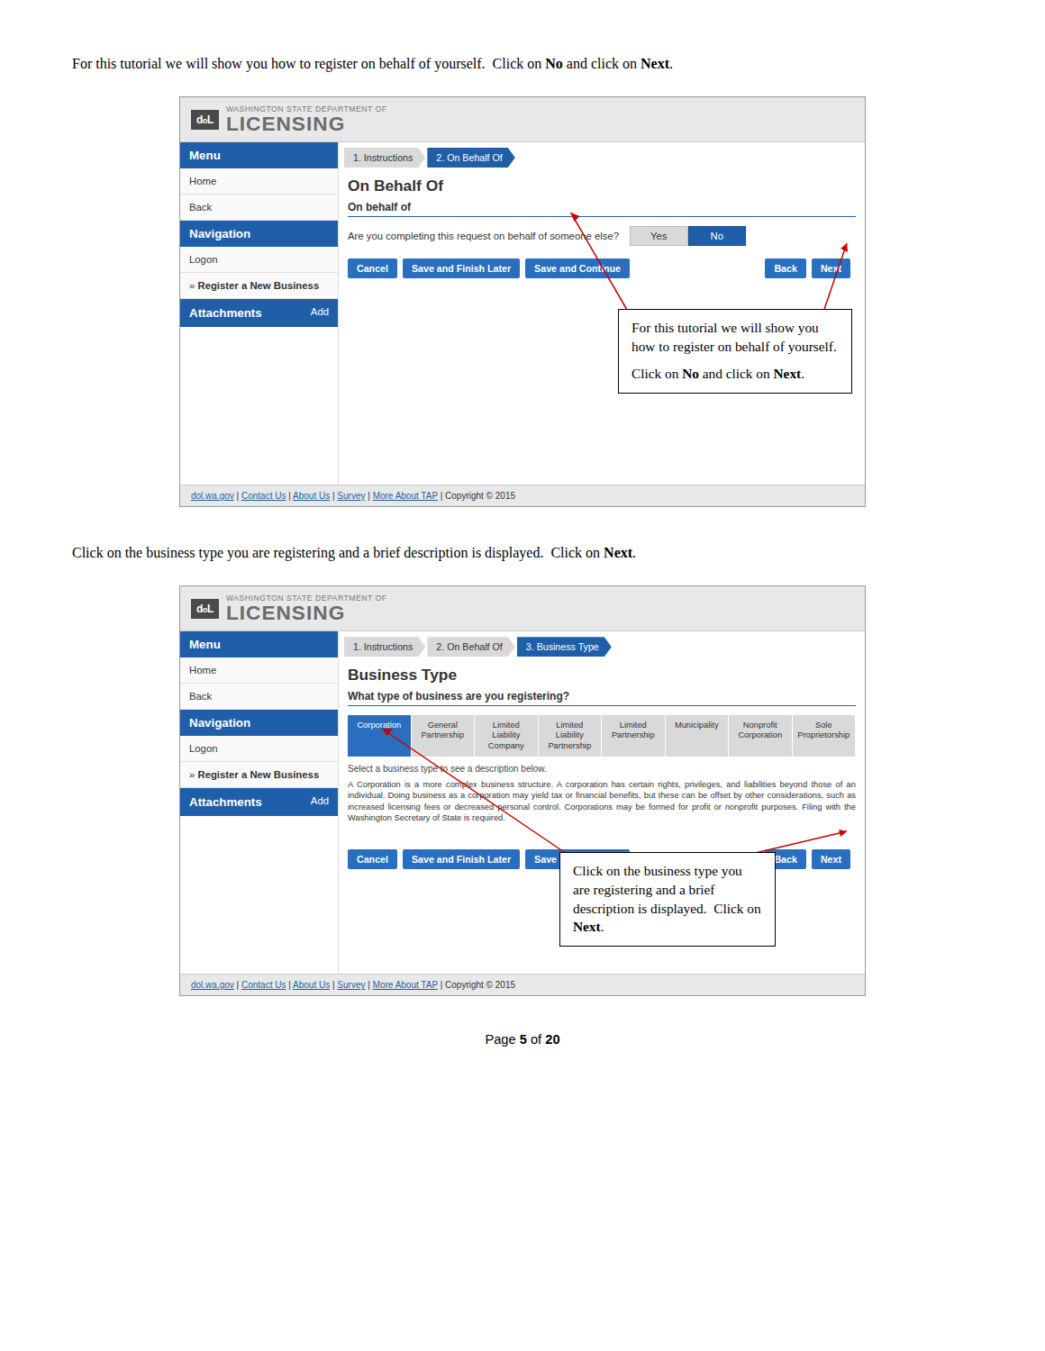For this tutorial we will show you how to register on behalf of yourself. Click on No and click on Next.
do L
WASHINGTON STATE DEPARTMENT OF LICENSING
Menu
Home
Back
Navigation
Logon
» Register a New Business
Attachments Add
1. Instructions
2. On Behalf Of
On Behalf Of
On behalf of
Are you completing this request on behalf of someone else? Yes No
Cancel Save and Finish Later Save and Continue Back Next
For this tutorial we will show you how to register on behalf of yourself.
Click on No and click on Next.
dol.wa.gov | Contact Us | About Us | Survey | More About TAP | Copyright © 2015
Click on the business type you are registering and a brief description is displayed. Click on Next.
do L
WASHINGTON STATE DEPARTMENT OF LICENSING
Menu
Home
Back
Navigation
Logon
» Register a New Business
Attachments Add
1. Instructions
2. On Behalf Of
3. Business Type
Business Type
What type of business are you registering?
Corporation
General
Partnership
Limited Liability
Company
Limited Liability
Partnership
Limited
Partnership
Municipality
Nonprofit
Corporation
Sole
Proprietorship
Select a business type to see a description below.
A Corporation is a more complex business structure. A corporation has certain rights, privileges, and liabilities beyond those of an individual. Doing business as a corporation may yield tax or financial benefits, but these can be offset by other considerations, such as increased licensing fees or decreased personal control. Corporations may be formed for profit or nonprofit purposes. Filing with the Washington Secretary of State is required.
Cancel Save and Finish Later Save and Continue Back Next
Click on the business type you are registering and a brief description is displayed. Click on Next.
dol.wa.gov | Contact Us | About Us | Survey | More About TAP | Copyright © 2015
Page 5 of 20